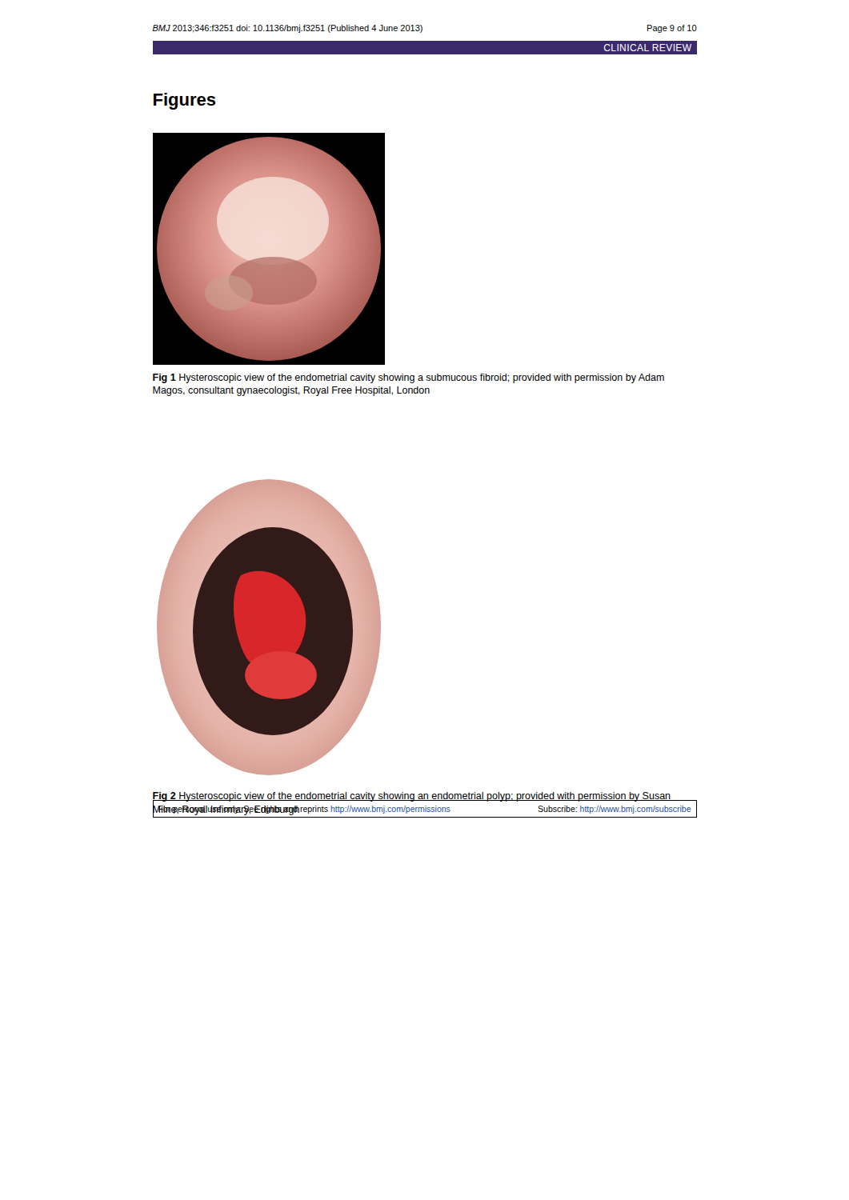BMJ 2013;346:f3251 doi: 10.1136/bmj.f3251 (Published 4 June 2013)
Page 9 of 10
CLINICAL REVIEW
Figures
Fig 1 Hysteroscopic view of the endometrial cavity showing a submucous fibroid; provided with permission by Adam Magos, consultant gynaecologist, Royal Free Hospital, London
Fig 2 Hysteroscopic view of the endometrial cavity showing an endometrial polyp; provided with permission by Susan Milne, Royal Infirmary, Edinburgh
For personal use only: See rights and reprints http://www.bmj.com/permissions
Subscribe: http://www.bmj.com/subscribe